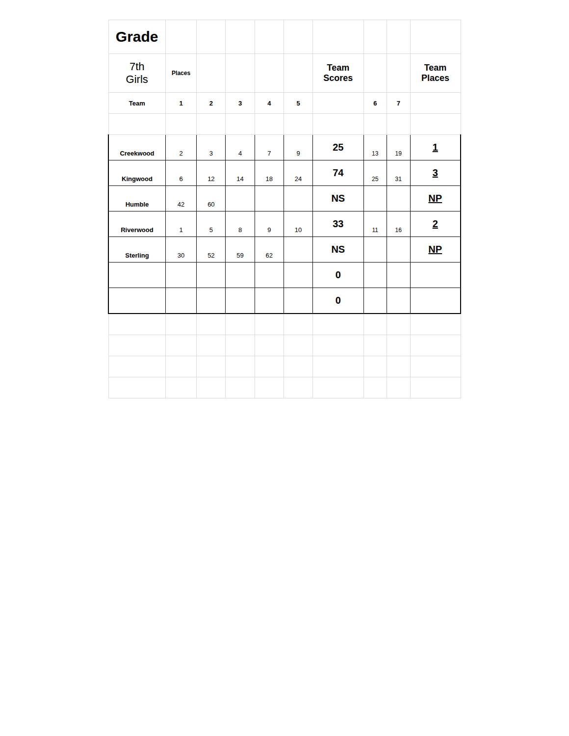| Grade | | | | | | | | | |
| 7th Girls | Places | | | | | Team Scores | | | Team Places |
| Team | 1 | 2 | 3 | 4 | 5 | | 6 | 7 | |
| Creekwood | 2 | 3 | 4 | 7 | 9 | 25 | 13 | 19 | 1 |
| Kingwood | 6 | 12 | 14 | 18 | 24 | 74 | 25 | 31 | 3 |
| Humble | 42 | 60 | | | | NS | | | NP |
| Riverwood | 1 | 5 | 8 | 9 | 10 | 33 | 11 | 16 | 2 |
| Sterling | 30 | 52 | 59 | 62 | | NS | | | NP |
| | | | | | | 0 | | | |
| | | | | | | 0 | | | |